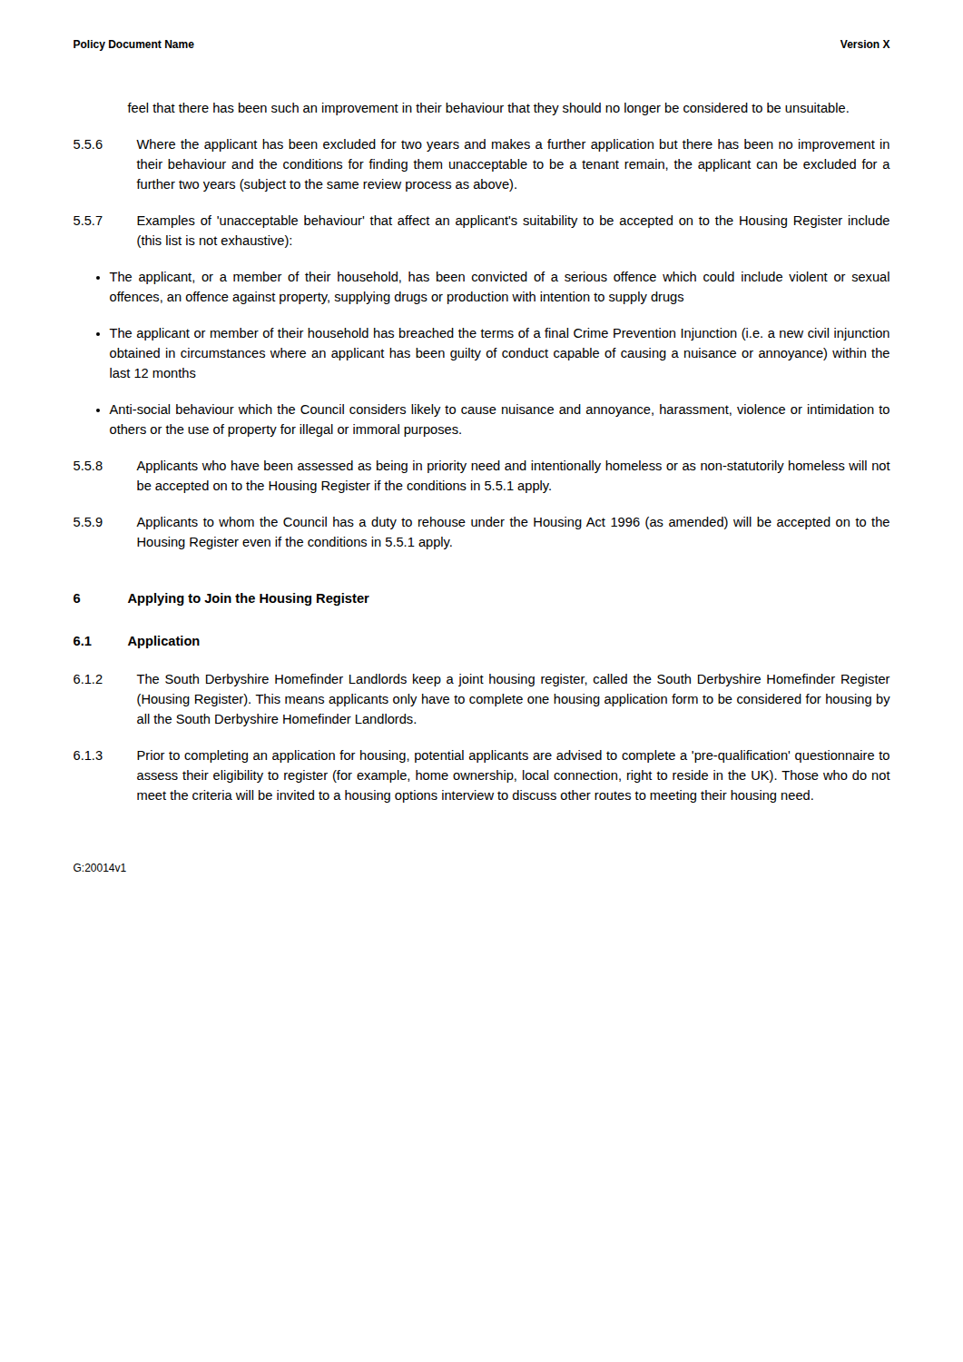Policy Document Name Version X
feel that there has been such an improvement in their behaviour that they should no longer be considered to be unsuitable.
5.5.6
Where the applicant has been excluded for two years and makes a further application but there has been no improvement in their behaviour and the conditions for finding them unacceptable to be a tenant remain, the applicant can be excluded for a further two years (subject to the same review process as above).
5.5.7
Examples of 'unacceptable behaviour' that affect an applicant's suitability to be accepted on to the Housing Register include (this list is not exhaustive):
The applicant, or a member of their household, has been convicted of a serious offence which could include violent or sexual offences, an offence against property, supplying drugs or production with intention to supply drugs
The applicant or member of their household has breached the terms of a final Crime Prevention Injunction (i.e. a new civil injunction obtained in circumstances where an applicant has been guilty of conduct capable of causing a nuisance or annoyance) within the last 12 months
Anti-social behaviour which the Council considers likely to cause nuisance and annoyance, harassment, violence or intimidation to others or the use of property for illegal or immoral purposes.
5.5.8
Applicants who have been assessed as being in priority need and intentionally homeless or as non-statutorily homeless will not be accepted on to the Housing Register if the conditions in 5.5.1 apply.
5.5.9
Applicants to whom the Council has a duty to rehouse under the Housing Act 1996 (as amended) will be accepted on to the Housing Register even if the conditions in 5.5.1 apply.
6 Applying to Join the Housing Register
6.1 Application
6.1.2
The South Derbyshire Homefinder Landlords keep a joint housing register, called the South Derbyshire Homefinder Register (Housing Register). This means applicants only have to complete one housing application form to be considered for housing by all the South Derbyshire Homefinder Landlords.
6.1.3
Prior to completing an application for housing, potential applicants are advised to complete a 'pre-qualification' questionnaire to assess their eligibility to register (for example, home ownership, local connection, right to reside in the UK). Those who do not meet the criteria will be invited to a housing options interview to discuss other routes to meeting their housing need.
G:20014v1